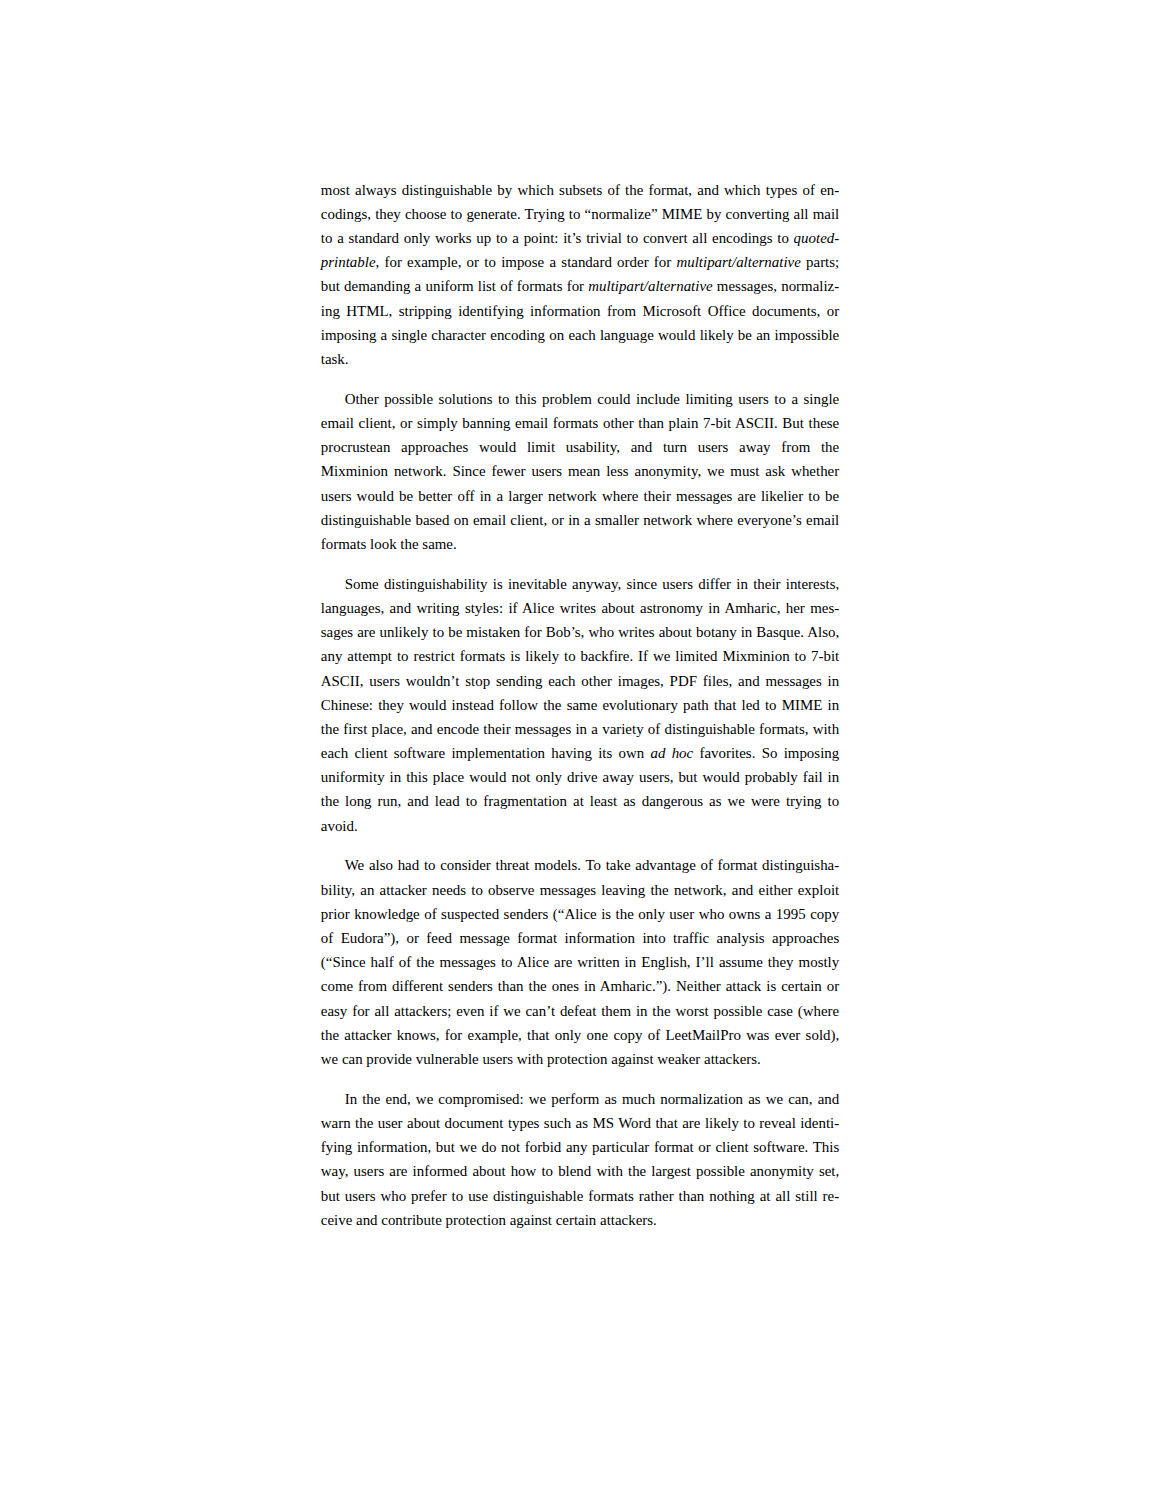most always distinguishable by which subsets of the format, and which types of encodings, they choose to generate. Trying to “normalize” MIME by converting all mail to a standard only works up to a point: it’s trivial to convert all encodings to quoted-printable, for example, or to impose a standard order for multipart/alternative parts; but demanding a uniform list of formats for multipart/alternative messages, normalizing HTML, stripping identifying information from Microsoft Office documents, or imposing a single character encoding on each language would likely be an impossible task.
Other possible solutions to this problem could include limiting users to a single email client, or simply banning email formats other than plain 7-bit ASCII. But these procrustean approaches would limit usability, and turn users away from the Mixminion network. Since fewer users mean less anonymity, we must ask whether users would be better off in a larger network where their messages are likelier to be distinguishable based on email client, or in a smaller network where everyone’s email formats look the same.
Some distinguishability is inevitable anyway, since users differ in their interests, languages, and writing styles: if Alice writes about astronomy in Amharic, her messages are unlikely to be mistaken for Bob’s, who writes about botany in Basque. Also, any attempt to restrict formats is likely to backfire. If we limited Mixminion to 7-bit ASCII, users wouldn’t stop sending each other images, PDF files, and messages in Chinese: they would instead follow the same evolutionary path that led to MIME in the first place, and encode their messages in a variety of distinguishable formats, with each client software implementation having its own ad hoc favorites. So imposing uniformity in this place would not only drive away users, but would probably fail in the long run, and lead to fragmentation at least as dangerous as we were trying to avoid.
We also had to consider threat models. To take advantage of format distinguishability, an attacker needs to observe messages leaving the network, and either exploit prior knowledge of suspected senders (“Alice is the only user who owns a 1995 copy of Eudora”), or feed message format information into traffic analysis approaches (“Since half of the messages to Alice are written in English, I’ll assume they mostly come from different senders than the ones in Amharic.”). Neither attack is certain or easy for all attackers; even if we can’t defeat them in the worst possible case (where the attacker knows, for example, that only one copy of LeetMailPro was ever sold), we can provide vulnerable users with protection against weaker attackers.
In the end, we compromised: we perform as much normalization as we can, and warn the user about document types such as MS Word that are likely to reveal identifying information, but we do not forbid any particular format or client software. This way, users are informed about how to blend with the largest possible anonymity set, but users who prefer to use distinguishable formats rather than nothing at all still receive and contribute protection against certain attackers.